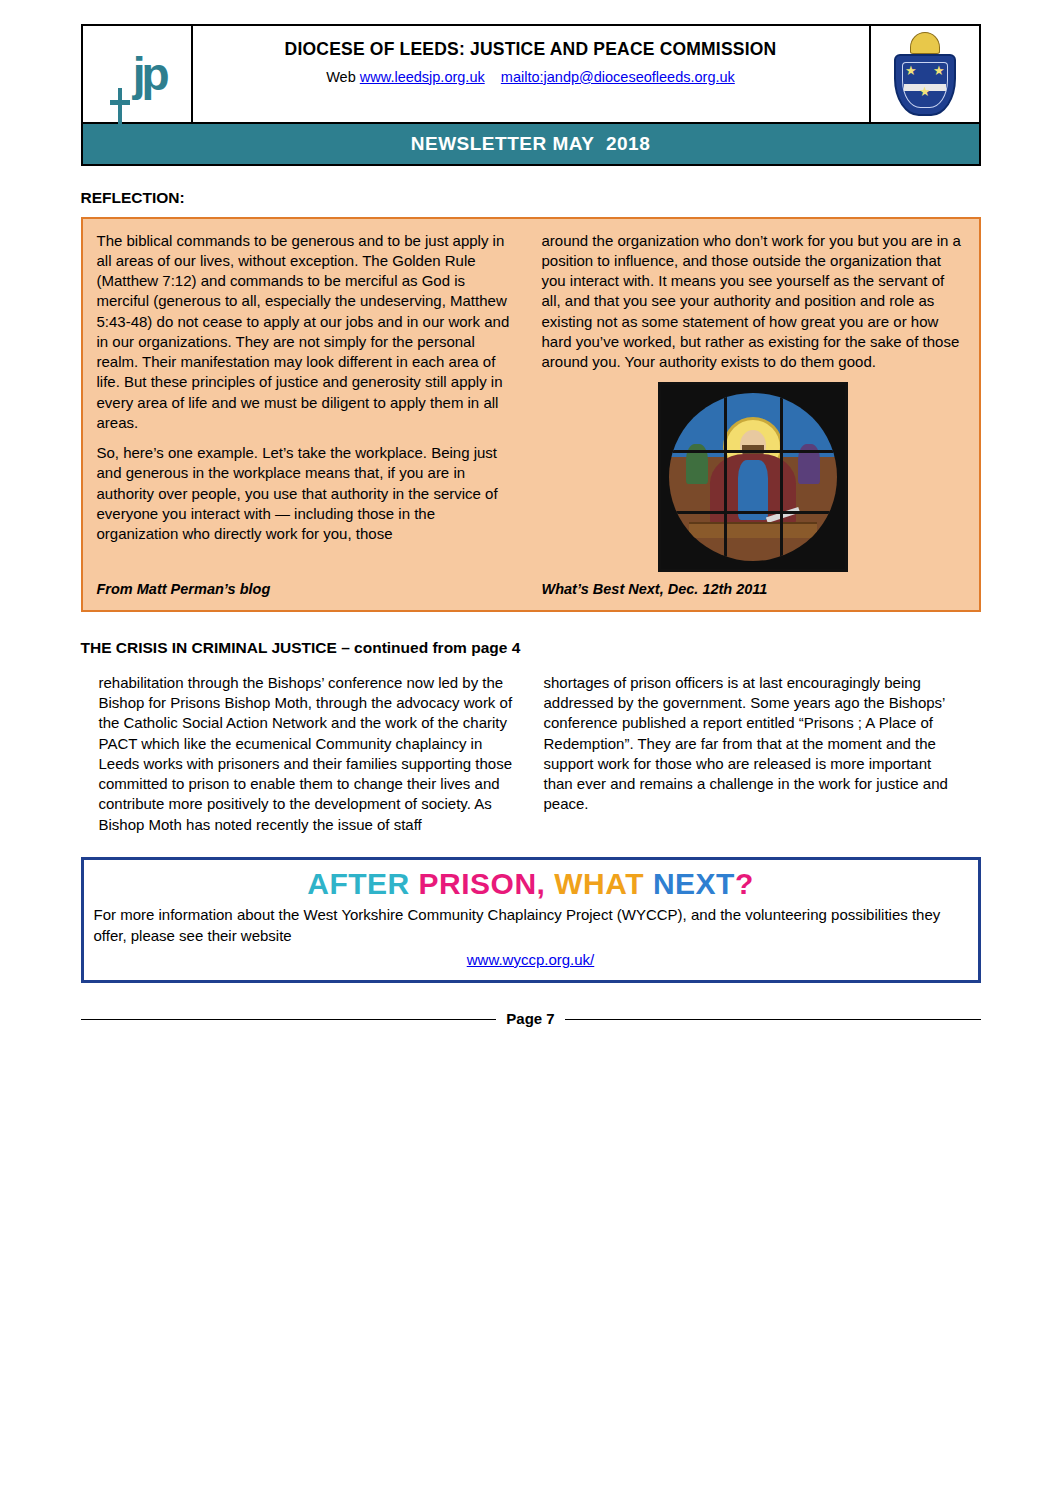jp
DIOCESE OF LEEDS: JUSTICE AND PEACE COMMISSION
Web www.leedsjp.org.uk mailto:jandp@dioceseofleeds.org.uk
★ ★ ★
NEWSLETTER MAY 2018
REFLECTION:
The biblical commands to be generous and to be just apply in all areas of our lives, without exception. The Golden Rule (Matthew 7:12) and commands to be merciful as God is merciful (generous to all, especially the undeserving, Matthew 5:43-48) do not cease to apply at our jobs and in our work and in our organizations. They are not simply for the personal realm. Their manifestation may look different in each area of life. But these principles of justice and generosity still apply in every area of life and we must be diligent to apply them in all areas.
So, here’s one example. Let’s take the workplace. Being just and generous in the workplace means that, if you are in authority over people, you use that authority in the service of everyone you interact with — including those in the organization who directly work for you, those
around the organization who don’t work for you but you are in a position to influence, and those outside the organization that you interact with. It means you see yourself as the servant of all, and that you see your authority and position and role as existing not as some statement of how great you are or how hard you’ve worked, but rather as existing for the sake of those around you. Your authority exists to do them good.
From Matt Perman’s blog
What’s Best Next, Dec. 12th 2011
THE CRISIS IN CRIMINAL JUSTICE – continued from page 4
rehabilitation through the Bishops’ conference now led by the Bishop for Prisons Bishop Moth, through the advocacy work of the Catholic Social Action Network and the work of the charity PACT which like the ecumenical Community chaplaincy in Leeds works with prisoners and their families supporting those committed to prison to enable them to change their lives and contribute more positively to the development of society. As Bishop Moth has noted recently the issue of staff
shortages of prison officers is at last encouragingly being addressed by the government. Some years ago the Bishops’ conference published a report entitled “Prisons ; A Place of Redemption”. They are far from that at the moment and the support work for those who are released is more important than ever and remains a challenge in the work for justice and peace.
AFTER PRISON, WHAT NEXT?
For more information about the West Yorkshire Community Chaplaincy Project (WYCCP), and the volunteering possibilities they offer, please see their website
www.wyccp.org.uk/
Page 7